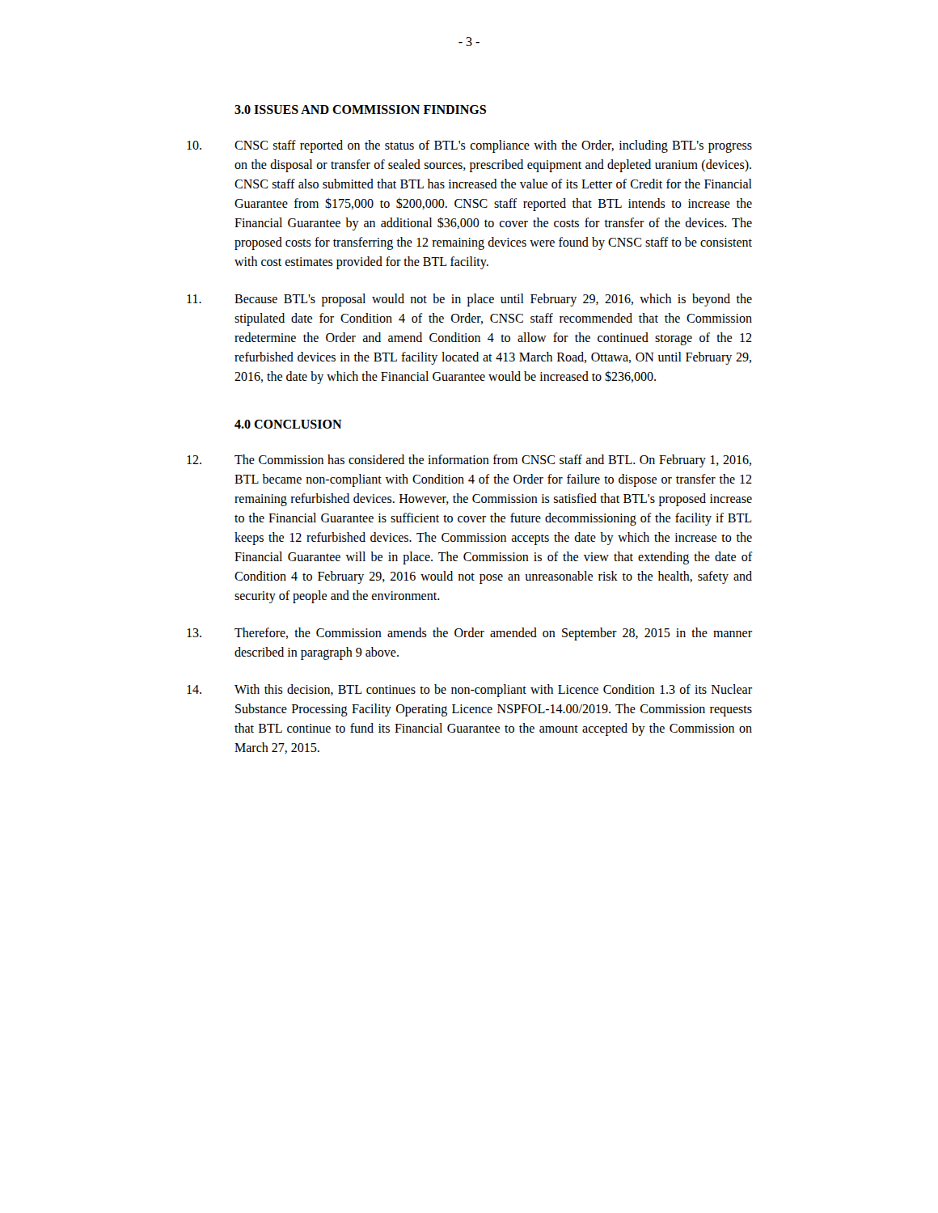- 3 -
3.0 ISSUES AND COMMISSION FINDINGS
10.
CNSC staff reported on the status of BTL's compliance with the Order, including BTL's progress on the disposal or transfer of sealed sources, prescribed equipment and depleted uranium (devices). CNSC staff also submitted that BTL has increased the value of its Letter of Credit for the Financial Guarantee from $175,000 to $200,000. CNSC staff reported that BTL intends to increase the Financial Guarantee by an additional $36,000 to cover the costs for transfer of the devices. The proposed costs for transferring the 12 remaining devices were found by CNSC staff to be consistent with cost estimates provided for the BTL facility.
11.
Because BTL's proposal would not be in place until February 29, 2016, which is beyond the stipulated date for Condition 4 of the Order, CNSC staff recommended that the Commission redetermine the Order and amend Condition 4 to allow for the continued storage of the 12 refurbished devices in the BTL facility located at 413 March Road, Ottawa, ON until February 29, 2016, the date by which the Financial Guarantee would be increased to $236,000.
4.0 CONCLUSION
12.
The Commission has considered the information from CNSC staff and BTL. On February 1, 2016, BTL became non-compliant with Condition 4 of the Order for failure to dispose or transfer the 12 remaining refurbished devices. However, the Commission is satisfied that BTL's proposed increase to the Financial Guarantee is sufficient to cover the future decommissioning of the facility if BTL keeps the 12 refurbished devices. The Commission accepts the date by which the increase to the Financial Guarantee will be in place. The Commission is of the view that extending the date of Condition 4 to February 29, 2016 would not pose an unreasonable risk to the health, safety and security of people and the environment.
13.
Therefore, the Commission amends the Order amended on September 28, 2015 in the manner described in paragraph 9 above.
14.
With this decision, BTL continues to be non-compliant with Licence Condition 1.3 of its Nuclear Substance Processing Facility Operating Licence NSPFOL-14.00/2019. The Commission requests that BTL continue to fund its Financial Guarantee to the amount accepted by the Commission on March 27, 2015.